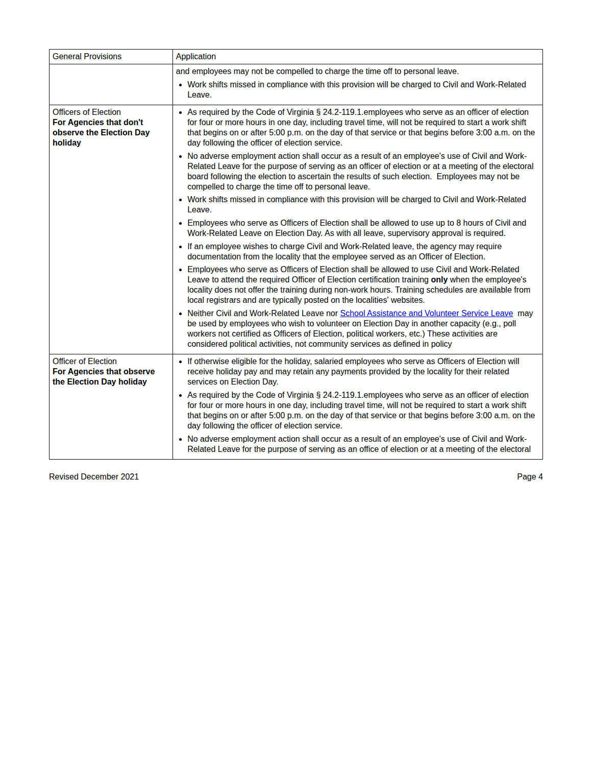| General Provisions | Application |
| --- | --- |
| | and employees may not be compelled to charge the time off to personal leave. Work shifts missed in compliance with this provision will be charged to Civil and Work-Related Leave. |
| Officers of Election For Agencies that don't observe the Election Day holiday | As required by the Code of Virginia § 24.2-119.1.employees who serve as an officer of election for four or more hours in one day, including travel time, will not be required to start a work shift that begins on or after 5:00 p.m. on the day of that service or that begins before 3:00 a.m. on the day following the officer of election service. No adverse employment action shall occur as a result of an employee's use of Civil and Work-Related Leave for the purpose of serving as an officer of election or at a meeting of the electoral board following the election to ascertain the results of such election. Employees may not be compelled to charge the time off to personal leave. Work shifts missed in compliance with this provision will be charged to Civil and Work-Related Leave. Employees who serve as Officers of Election shall be allowed to use up to 8 hours of Civil and Work-Related Leave on Election Day. As with all leave, supervisory approval is required. If an employee wishes to charge Civil and Work-Related leave, the agency may require documentation from the locality that the employee served as an Officer of Election. Employees who serve as Officers of Election shall be allowed to use Civil and Work-Related Leave to attend the required Officer of Election certification training only when the employee's locality does not offer the training during non-work hours. Training schedules are available from local registrars and are typically posted on the localities' websites. Neither Civil and Work-Related Leave nor School Assistance and Volunteer Service Leave may be used by employees who wish to volunteer on Election Day in another capacity (e.g., poll workers not certified as Officers of Election, political workers, etc.) These activities are considered political activities, not community services as defined in policy |
| Officer of Election For Agencies that observe the Election Day holiday | If otherwise eligible for the holiday, salaried employees who serve as Officers of Election will receive holiday pay and may retain any payments provided by the locality for their related services on Election Day. As required by the Code of Virginia § 24.2-119.1.employees who serve as an officer of election for four or more hours in one day, including travel time, will not be required to start a work shift that begins on or after 5:00 p.m. on the day of that service or that begins before 3:00 a.m. on the day following the officer of election service. No adverse employment action shall occur as a result of an employee's use of Civil and Work-Related Leave for the purpose of serving as an office of election or at a meeting of the electoral |
Revised December 2021 Page 4